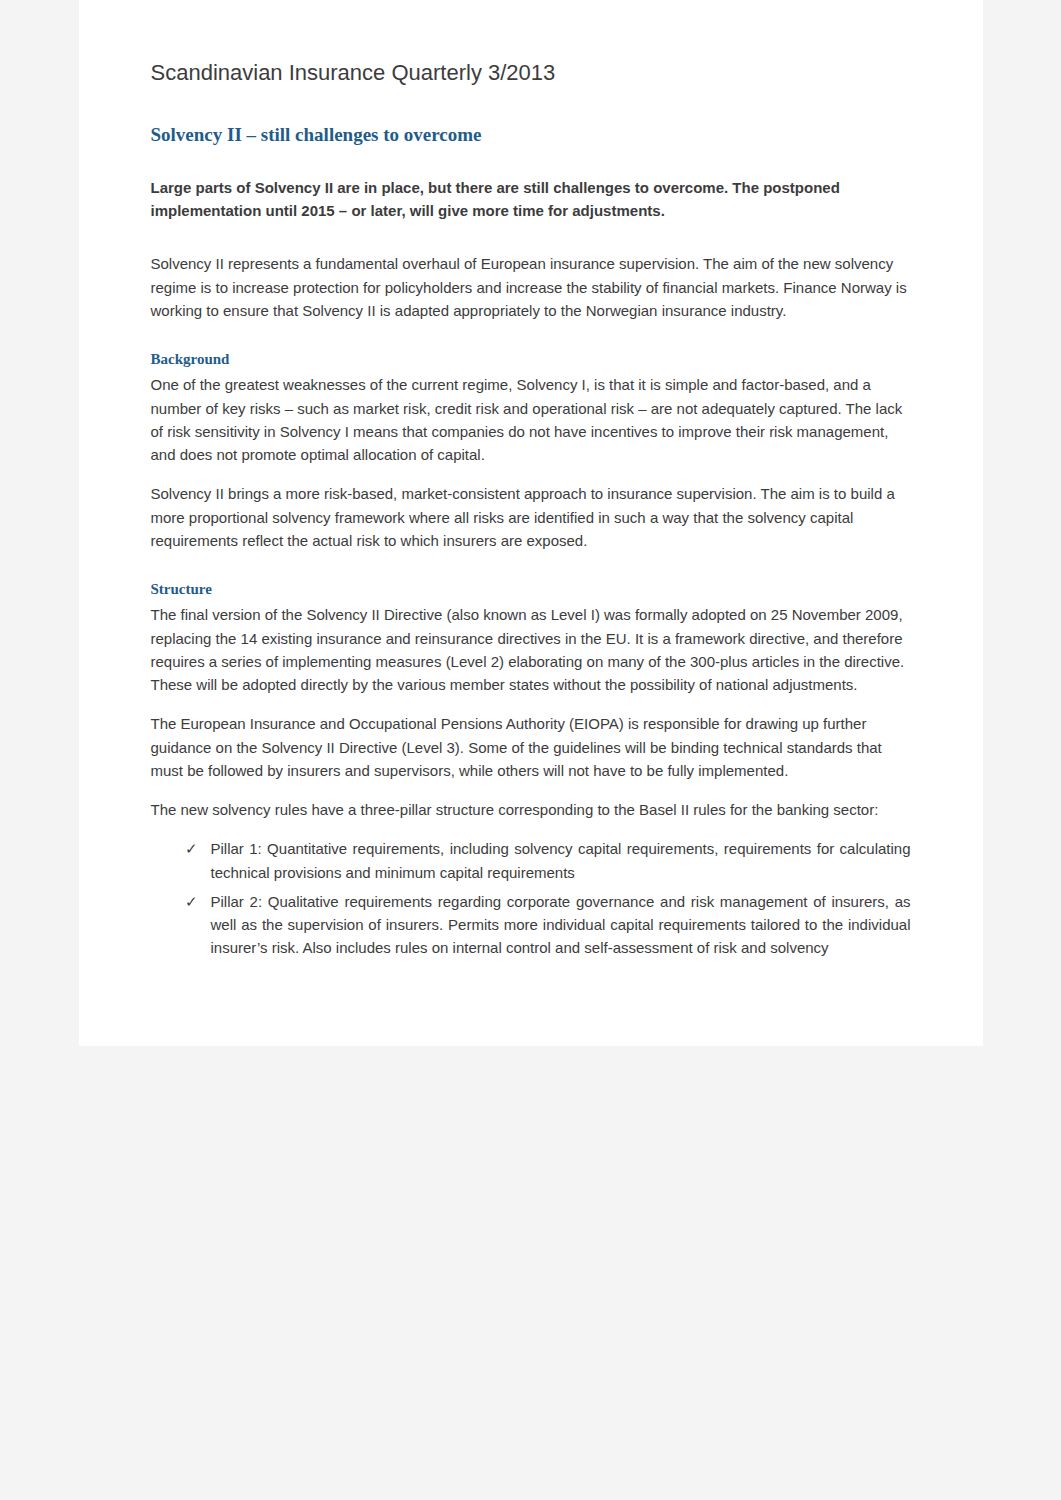Scandinavian Insurance Quarterly 3/2013
Solvency II – still challenges to overcome
Large parts of Solvency II are in place, but there are still challenges to overcome. The postponed implementation until 2015 – or later, will give more time for adjustments.
Solvency II represents a fundamental overhaul of European insurance supervision. The aim of the new solvency regime is to increase protection for policyholders and increase the stability of financial markets. Finance Norway is working to ensure that Solvency II is adapted appropriately to the Norwegian insurance industry.
Background
One of the greatest weaknesses of the current regime, Solvency I, is that it is simple and factor-based, and a number of key risks – such as market risk, credit risk and operational risk – are not adequately captured. The lack of risk sensitivity in Solvency I means that companies do not have incentives to improve their risk management, and does not promote optimal allocation of capital.
Solvency II brings a more risk-based, market-consistent approach to insurance supervision. The aim is to build a more proportional solvency framework where all risks are identified in such a way that the solvency capital requirements reflect the actual risk to which insurers are exposed.
Structure
The final version of the Solvency II Directive (also known as Level I) was formally adopted on 25 November 2009, replacing the 14 existing insurance and reinsurance directives in the EU. It is a framework directive, and therefore requires a series of implementing measures (Level 2) elaborating on many of the 300-plus articles in the directive. These will be adopted directly by the various member states without the possibility of national adjustments.
The European Insurance and Occupational Pensions Authority (EIOPA) is responsible for drawing up further guidance on the Solvency II Directive (Level 3). Some of the guidelines will be binding technical standards that must be followed by insurers and supervisors, while others will not have to be fully implemented.
The new solvency rules have a three-pillar structure corresponding to the Basel II rules for the banking sector:
Pillar 1: Quantitative requirements, including solvency capital requirements, requirements for calculating technical provisions and minimum capital requirements
Pillar 2: Qualitative requirements regarding corporate governance and risk management of insurers, as well as the supervision of insurers. Permits more individual capital requirements tailored to the individual insurer’s risk. Also includes rules on internal control and self-assessment of risk and solvency